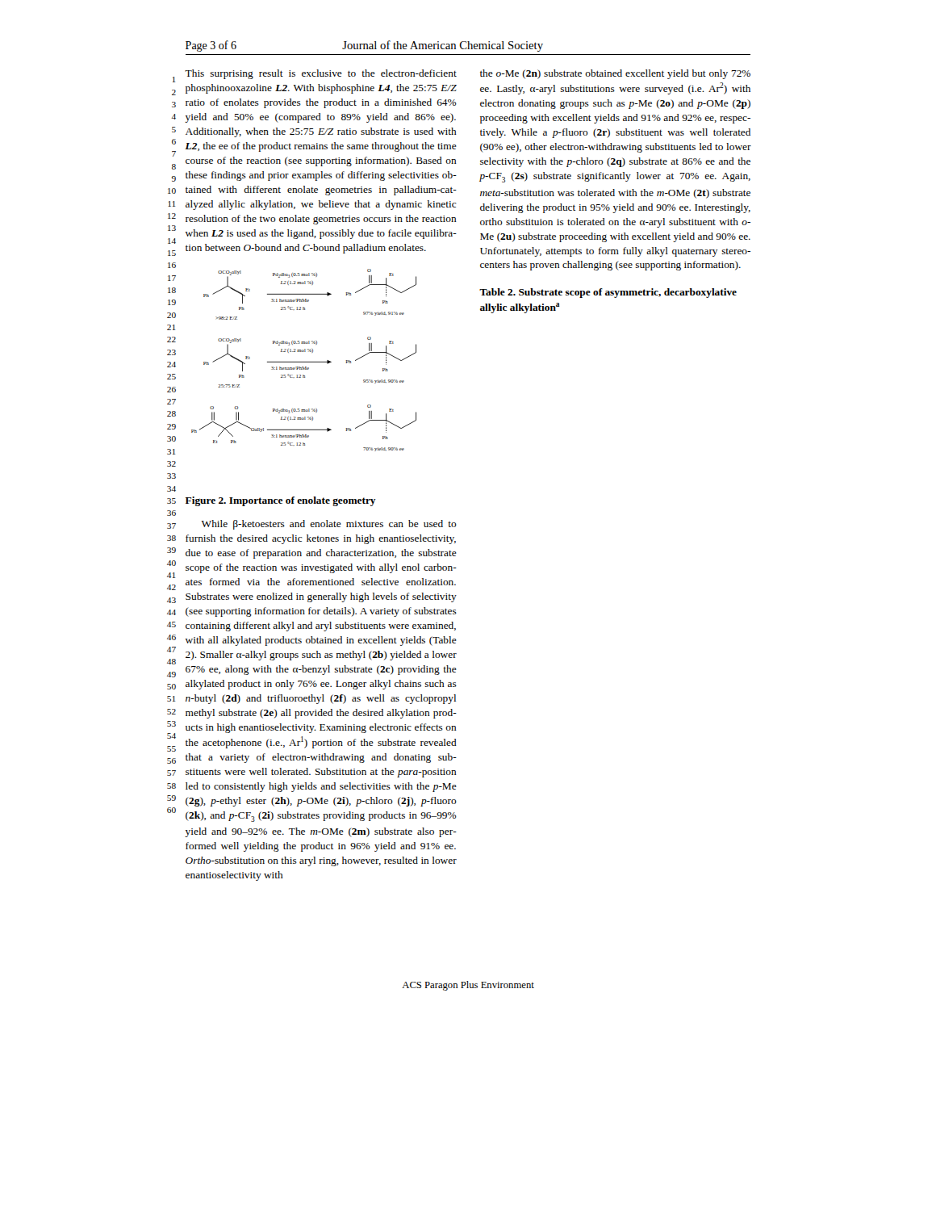1
2
3
4
5
6
7
8
9
10
11
12
13
14
15
16
17
18
19
20
21
22
23
24
25
26
27
28
29
30
31
32
33
34
35
36
37
38
39
40
41
42
43
44
45
46
47
48
49
50
51
52
53
54
55
56
57
58
59
60
Page 3 of 6 Journal of the American Chemical Society
This surprising result is exclusive to the electron-deficient phosphinooxazoline L2. With bisphosphine L4, the 25:75 E/Z ratio of enolates provides the product in a diminished 64% yield and 50% ee (compared to 89% yield and 86% ee). Additionally, when the 25:75 E/Z ratio substrate is used with L2, the ee of the product remains the same throughout the time course of the reaction (see supporting information). Based on these findings and prior examples of differing selectivities obtained with different enolate geometries in palladium-catalyzed allylic alkylation, we believe that a dynamic kinetic resolution of the two enolate geometries occurs in the reaction when L2 is used as the ligand, possibly due to facile equilibration between O-bound and C-bound palladium enolates.
OCO2allyl Ph Et Ph >98:2 E/Z Pd2dba3 (0.5 mol %) L2 (1.2 mol %) 3:1 hexane/PhMe 25 °C, 12 h O Et Ph Ph 97% yield, 91% ee OCO2allyl Ph Et Ph 25:75 E/Z Pd2dba3 (0.5 mol %) L2 (1.2 mol %) 3:1 hexane/PhMe 25 °C, 12 h O Et Ph Ph 95% yield, 90% ee O O Oallyl Ph Et Ph Pd2dba3 (0.5 mol %) L2 (1.2 mol %) 3:1 hexane/PhMe 25 °C, 12 h O Et Ph Ph 70% yield, 90% ee
Figure 2. Importance of enolate geometry
While β-ketoesters and enolate mixtures can be used to furnish the desired acyclic ketones in high enantioselectivity, due to ease of preparation and characterization, the substrate scope of the reaction was investigated with allyl enol carbonates formed via the aforementioned selective enolization. Substrates were enolized in generally high levels of selectivity (see supporting information for details). A variety of substrates containing different alkyl and aryl substituents were examined, with all alkylated products obtained in excellent yields (Table 2). Smaller α-alkyl groups such as methyl (2b) yielded a lower 67% ee, along with the α-benzyl substrate (2c) providing the alkylated product in only 76% ee. Longer alkyl chains such as n-butyl (2d) and trifluoroethyl (2f) as well as cyclopropyl methyl substrate (2e) all provided the desired alkylation products in high enantioselectivity. Examining electronic effects on the acetophenone (i.e., Ar1) portion of the substrate revealed that a variety of electron-withdrawing and donating substituents were well tolerated. Substitution at the para-position led to consistently high yields and selectivities with the p-Me (2g), p-ethyl ester (2h), p-OMe (2i), p-chloro (2j), p-fluoro (2k), and p-CF3 (2i) substrates providing products in 96–99% yield and 90–92% ee. The m-OMe (2m) substrate also performed well yielding the product in 96% yield and 91% ee. Ortho-substitution on this aryl ring, however, resulted in lower enantioselectivity with
the o-Me (2n) substrate obtained excellent yield but only 72% ee. Lastly, α-aryl substitutions were surveyed (i.e. Ar2) with electron donating groups such as p-Me (2o) and p-OMe (2p) proceeding with excellent yields and 91% and 92% ee, respectively. While a p-fluoro (2r) substituent was well tolerated (90% ee), other electron-withdrawing substituents led to lower selectivity with the p-chloro (2q) substrate at 86% ee and the p-CF3 (2s) substrate significantly lower at 70% ee. Again, meta-substitution was tolerated with the m-OMe (2t) substrate delivering the product in 95% yield and 90% ee. Interestingly, ortho substituion is tolerated on the α-aryl substituent with o-Me (2u) substrate proceeding with excellent yield and 90% ee. Unfortunately, attempts to form fully alkyl quaternary stereocenters has proven challenging (see supporting information).
Table 2. Substrate scope of asymmetric, decarboxylative allylic alkylationa
ACS Paragon Plus Environment